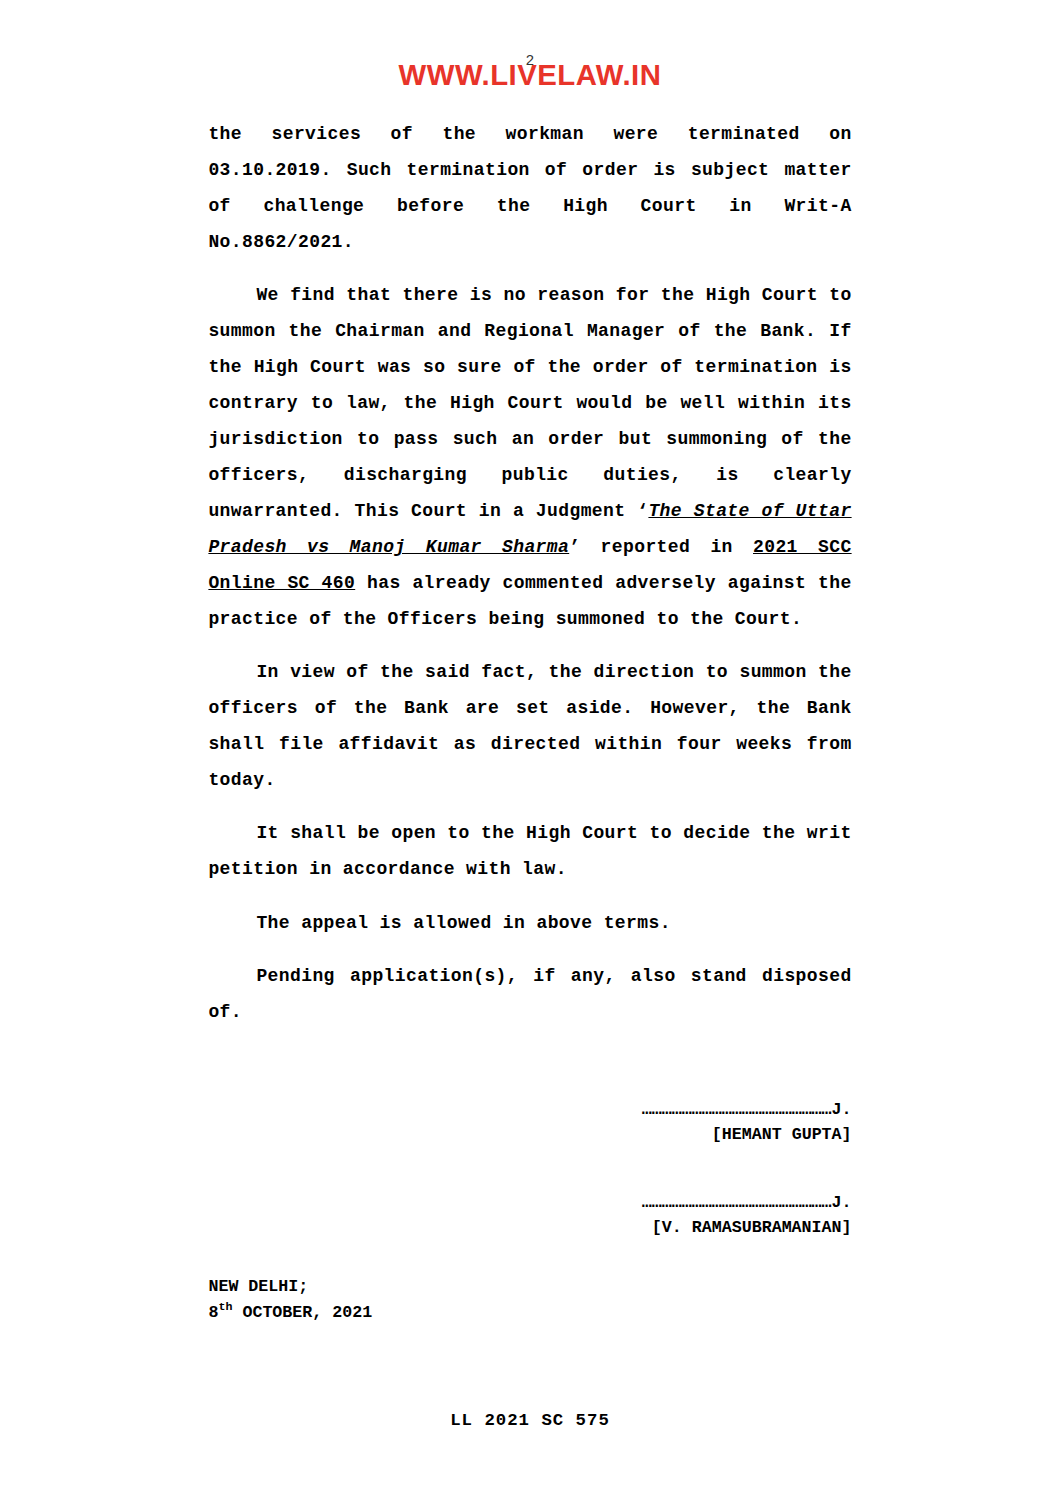WWW.LIVELAW.IN
2
the services of the workman were terminated on 03.10.2019. Such termination of order is subject matter of challenge before the High Court in Writ-A No.8862/2021.
We find that there is no reason for the High Court to summon the Chairman and Regional Manager of the Bank. If the High Court was so sure of the order of termination is contrary to law, the High Court would be well within its jurisdiction to pass such an order but summoning of the officers, discharging public duties, is clearly unwarranted. This Court in a Judgment ‘The State of Uttar Pradesh vs Manoj Kumar Sharma’ reported in 2021 SCC Online SC 460 has already commented adversely against the practice of the Officers being summoned to the Court.
In view of the said fact, the direction to summon the officers of the Bank are set aside. However, the Bank shall file affidavit as directed within four weeks from today.
It shall be open to the High Court to decide the writ petition in accordance with law.
The appeal is allowed in above terms.
Pending application(s), if any, also stand disposed of.
…………………………………………………J.
[HEMANT GUPTA]
…………………………………………………J.
[V. RAMASUBRAMANIAN]
NEW DELHI;
8th OCTOBER, 2021
LL 2021 SC 575